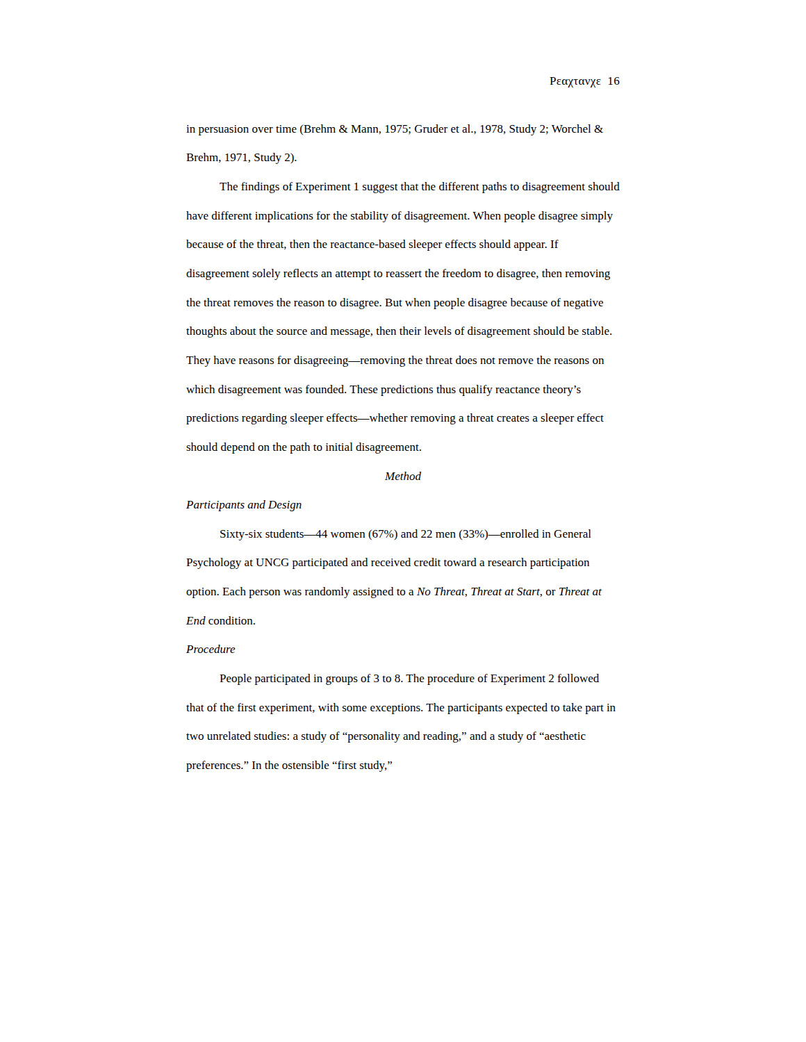Ρεαχτανχε 16
in persuasion over time (Brehm & Mann, 1975; Gruder et al., 1978, Study 2; Worchel & Brehm, 1971, Study 2).
The findings of Experiment 1 suggest that the different paths to disagreement should have different implications for the stability of disagreement. When people disagree simply because of the threat, then the reactance-based sleeper effects should appear. If disagreement solely reflects an attempt to reassert the freedom to disagree, then removing the threat removes the reason to disagree. But when people disagree because of negative thoughts about the source and message, then their levels of disagreement should be stable. They have reasons for disagreeing—removing the threat does not remove the reasons on which disagreement was founded. These predictions thus qualify reactance theory’s predictions regarding sleeper effects—whether removing a threat creates a sleeper effect should depend on the path to initial disagreement.
Method
Participants and Design
Sixty-six students—44 women (67%) and 22 men (33%)—enrolled in General Psychology at UNCG participated and received credit toward a research participation option. Each person was randomly assigned to a No Threat, Threat at Start, or Threat at End condition.
Procedure
People participated in groups of 3 to 8. The procedure of Experiment 2 followed that of the first experiment, with some exceptions. The participants expected to take part in two unrelated studies: a study of “personality and reading,” and a study of “aesthetic preferences.” In the ostensible “first study,”